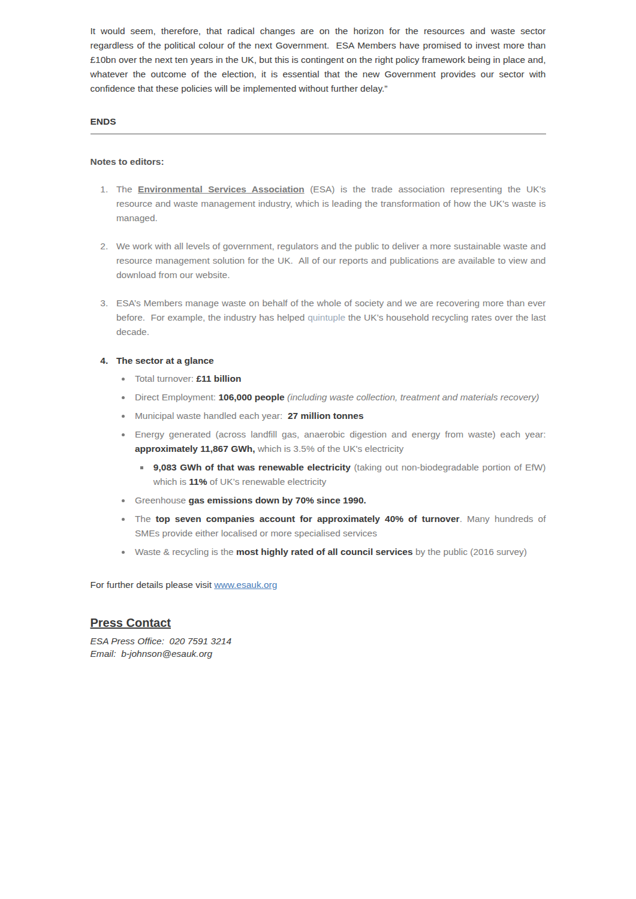It would seem, therefore, that radical changes are on the horizon for the resources and waste sector regardless of the political colour of the next Government. ESA Members have promised to invest more than £10bn over the next ten years in the UK, but this is contingent on the right policy framework being in place and, whatever the outcome of the election, it is essential that the new Government provides our sector with confidence that these policies will be implemented without further delay.”
ENDS
Notes to editors:
The Environmental Services Association (ESA) is the trade association representing the UK’s resource and waste management industry, which is leading the transformation of how the UK’s waste is managed.
We work with all levels of government, regulators and the public to deliver a more sustainable waste and resource management solution for the UK. All of our reports and publications are available to view and download from our website.
ESA’s Members manage waste on behalf of the whole of society and we are recovering more than ever before. For example, the industry has helped quintuple the UK’s household recycling rates over the last decade.
The sector at a glance
Total turnover: £11 billion
Direct Employment: 106,000 people (including waste collection, treatment and materials recovery)
Municipal waste handled each year: 27 million tonnes
Energy generated (across landfill gas, anaerobic digestion and energy from waste) each year: approximately 11,867 GWh, which is 3.5% of the UK's electricity
9,083 GWh of that was renewable electricity (taking out non-biodegradable portion of EfW) which is 11% of UK’s renewable electricity
Greenhouse gas emissions down by 70% since 1990.
The top seven companies account for approximately 40% of turnover. Many hundreds of SMEs provide either localised or more specialised services
Waste & recycling is the most highly rated of all council services by the public (2016 survey)
For further details please visit www.esauk.org
Press Contact
ESA Press Office: 020 7591 3214
Email: b-johnson@esauk.org